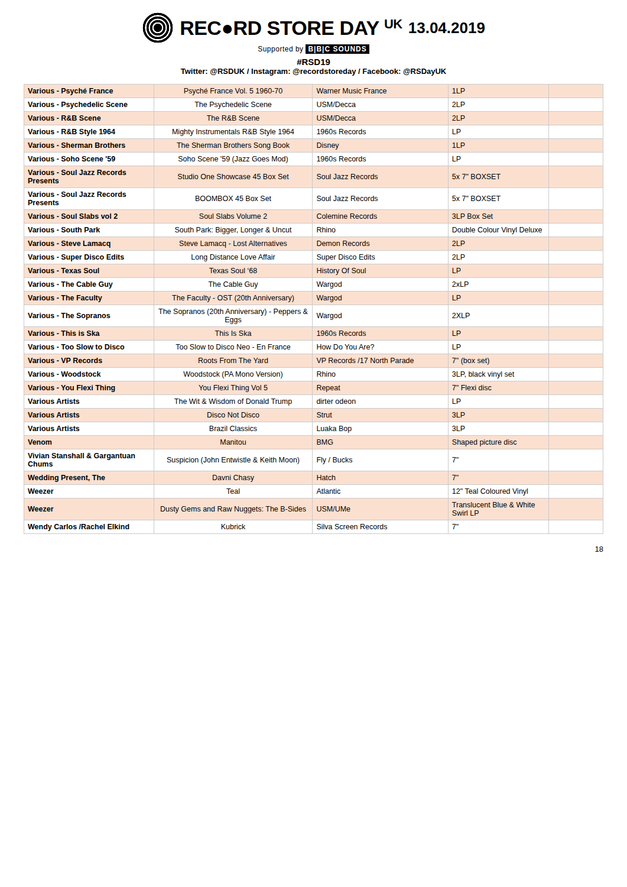REC●RD STORE DAY UK
13.04.2019
Supported by B|B|C SOUNDS
#RSD19
Twitter: @RSDUK / Instagram: @recordstoreday / Facebook: @RSDayUK
| Various - Psyché France | Psyché France Vol. 5 1960-70 | Warner Music France | 1LP | |
| Various - Psychedelic Scene | The Psychedelic Scene | USM/Decca | 2LP | |
| Various - R&B Scene | The R&B Scene | USM/Decca | 2LP | |
| Various - R&B Style 1964 | Mighty Instrumentals R&B Style 1964 | 1960s Records | LP | |
| Various - Sherman Brothers | The Sherman Brothers Song Book | Disney | 1LP | |
| Various - Soho Scene '59 | Soho Scene '59 (Jazz Goes Mod) | 1960s Records | LP | |
| Various - Soul Jazz Records Presents | Studio One Showcase 45 Box Set | Soul Jazz Records | 5x 7" BOXSET | |
| Various - Soul Jazz Records Presents | BOOMBOX 45 Box Set | Soul Jazz Records | 5x 7" BOXSET | |
| Various - Soul Slabs vol 2 | Soul Slabs Volume 2 | Colemine Records | 3LP Box Set | |
| Various - South Park | South Park: Bigger, Longer & Uncut | Rhino | Double Colour Vinyl Deluxe | |
| Various - Steve Lamacq | Steve Lamacq - Lost Alternatives | Demon Records | 2LP | |
| Various - Super Disco Edits | Long Distance Love Affair | Super Disco Edits | 2LP | |
| Various - Texas Soul | Texas Soul ‘68 | History Of Soul | LP | |
| Various - The Cable Guy | The Cable Guy | Wargod | 2xLP | |
| Various - The Faculty | The Faculty - OST (20th Anniversary) | Wargod | LP | |
| Various - The Sopranos | The Sopranos (20th Anniversary) - Peppers & Eggs | Wargod | 2XLP | |
| Various - This is Ska | This Is Ska | 1960s Records | LP | |
| Various - Too Slow to Disco | Too Slow to Disco Neo - En France | How Do You Are? | LP | |
| Various - VP Records | Roots From The Yard | VP Records /17 North Parade | 7" (box set) | |
| Various - Woodstock | Woodstock (PA Mono Version) | Rhino | 3LP, black vinyl set | |
| Various - You Flexi Thing | You Flexi Thing Vol 5 | Repeat | 7" Flexi disc | |
| Various Artists | The Wit & Wisdom of Donald Trump | dirter odeon | LP | |
| Various Artists | Disco Not Disco | Strut | 3LP | |
| Various Artists | Brazil Classics | Luaka Bop | 3LP | |
| Venom | Manitou | BMG | Shaped picture disc | |
| Vivian Stanshall & Gargantuan Chums | Suspicion (John Entwistle & Keith Moon) | Fly / Bucks | 7" | |
| Wedding Present, The | Davni Chasy | Hatch | 7" | |
| Weezer | Teal | Atlantic | 12" Teal Coloured Vinyl | |
| Weezer | Dusty Gems and Raw Nuggets: The B-Sides | USM/UMe | Translucent Blue & White Swirl LP | |
| Wendy Carlos /Rachel Elkind | Kubrick | Silva Screen Records | 7" | |
18